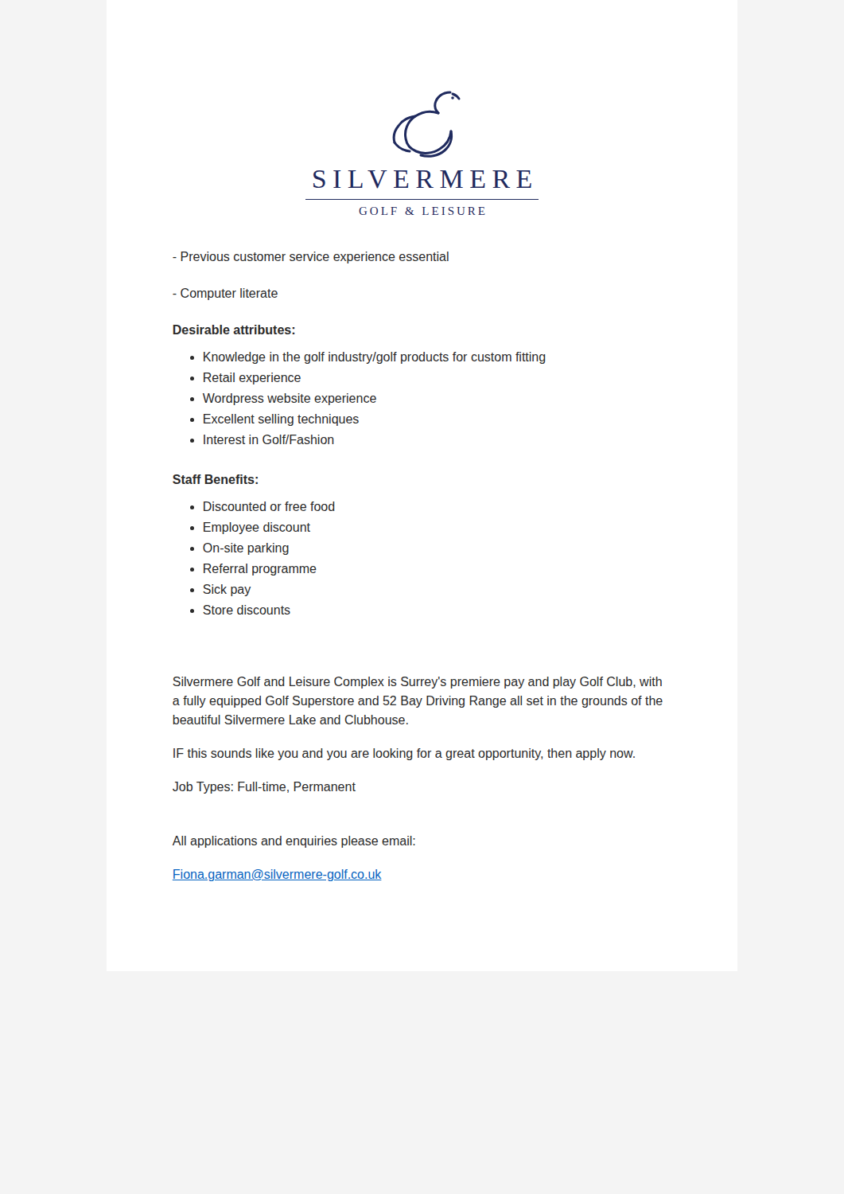SILVERMERE
GOLF & LEISURE
- Previous customer service experience essential
- Computer literate
Desirable attributes:
Knowledge in the golf industry/golf products for custom fitting
Retail experience
Wordpress website experience
Excellent selling techniques
Interest in Golf/Fashion
Staff Benefits:
Discounted or free food
Employee discount
On-site parking
Referral programme
Sick pay
Store discounts
Silvermere Golf and Leisure Complex is Surrey's premiere pay and play Golf Club, with a fully equipped Golf Superstore and 52 Bay Driving Range all set in the grounds of the beautiful Silvermere Lake and Clubhouse.
IF this sounds like you and you are looking for a great opportunity, then apply now.
Job Types: Full-time, Permanent
All applications and enquiries please email:
Fiona.garman@silvermere-golf.co.uk